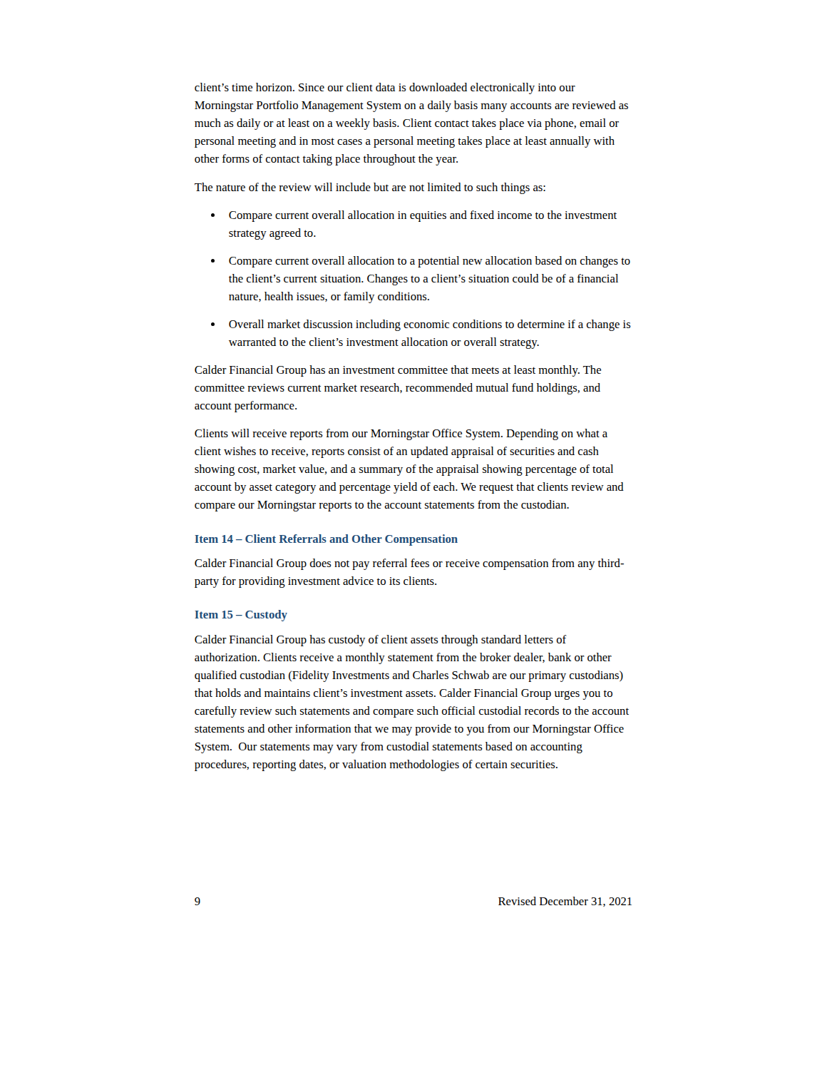client’s time horizon. Since our client data is downloaded electronically into our Morningstar Portfolio Management System on a daily basis many accounts are reviewed as much as daily or at least on a weekly basis. Client contact takes place via phone, email or personal meeting and in most cases a personal meeting takes place at least annually with other forms of contact taking place throughout the year.
The nature of the review will include but are not limited to such things as:
Compare current overall allocation in equities and fixed income to the investment strategy agreed to.
Compare current overall allocation to a potential new allocation based on changes to the client’s current situation. Changes to a client’s situation could be of a financial nature, health issues, or family conditions.
Overall market discussion including economic conditions to determine if a change is warranted to the client’s investment allocation or overall strategy.
Calder Financial Group has an investment committee that meets at least monthly. The committee reviews current market research, recommended mutual fund holdings, and account performance.
Clients will receive reports from our Morningstar Office System. Depending on what a client wishes to receive, reports consist of an updated appraisal of securities and cash showing cost, market value, and a summary of the appraisal showing percentage of total account by asset category and percentage yield of each. We request that clients review and compare our Morningstar reports to the account statements from the custodian.
Item 14 – Client Referrals and Other Compensation
Calder Financial Group does not pay referral fees or receive compensation from any third-party for providing investment advice to its clients.
Item 15 – Custody
Calder Financial Group has custody of client assets through standard letters of authorization. Clients receive a monthly statement from the broker dealer, bank or other qualified custodian (Fidelity Investments and Charles Schwab are our primary custodians) that holds and maintains client’s investment assets. Calder Financial Group urges you to carefully review such statements and compare such official custodial records to the account statements and other information that we may provide to you from our Morningstar Office System. Our statements may vary from custodial statements based on accounting procedures, reporting dates, or valuation methodologies of certain securities.
9
Revised December 31, 2021